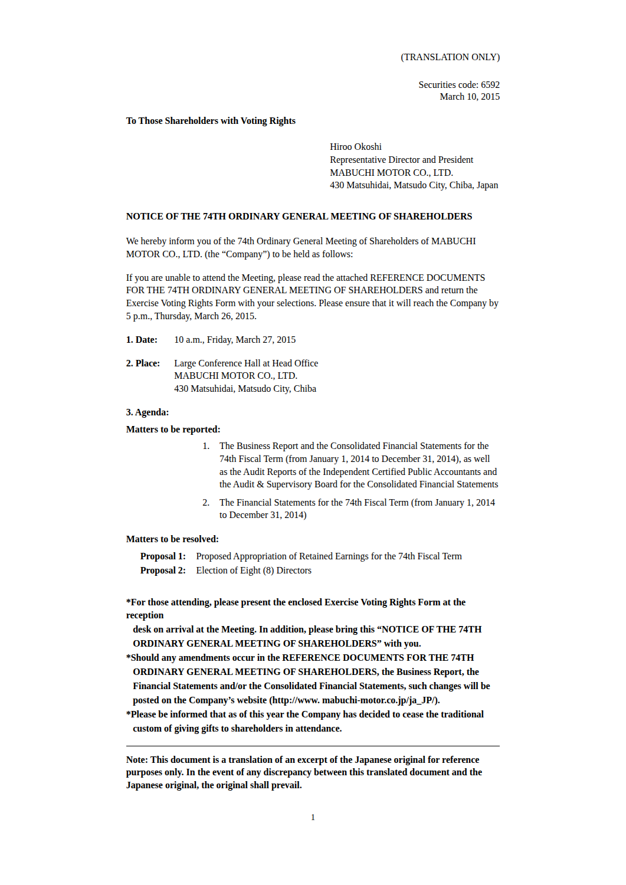(TRANSLATION ONLY)
Securities code: 6592
March 10, 2015
To Those Shareholders with Voting Rights
Hiroo Okoshi
Representative Director and President
MABUCHI MOTOR CO., LTD.
430 Matsuhidai, Matsudo City, Chiba, Japan
NOTICE OF THE 74TH ORDINARY GENERAL MEETING OF SHAREHOLDERS
We hereby inform you of the 74th Ordinary General Meeting of Shareholders of MABUCHI MOTOR CO., LTD. (the “Company”) to be held as follows:
If you are unable to attend the Meeting, please read the attached REFERENCE DOCUMENTS FOR THE 74TH ORDINARY GENERAL MEETING OF SHAREHOLDERS and return the Exercise Voting Rights Form with your selections. Please ensure that it will reach the Company by 5 p.m., Thursday, March 26, 2015.
1. Date:
10 a.m., Friday, March 27, 2015
2. Place:
Large Conference Hall at Head Office
MABUCHI MOTOR CO., LTD.
430 Matsuhidai, Matsudo City, Chiba
3. Agenda:
Matters to be reported:
1. The Business Report and the Consolidated Financial Statements for the 74th Fiscal Term (from January 1, 2014 to December 31, 2014), as well as the Audit Reports of the Independent Certified Public Accountants and the Audit & Supervisory Board for the Consolidated Financial Statements
2. The Financial Statements for the 74th Fiscal Term (from January 1, 2014 to December 31, 2014)
Matters to be resolved:
| Proposal 1: | Proposed Appropriation of Retained Earnings for the 74th Fiscal Term |
| Proposal 2: | Election of Eight (8) Directors |
*For those attending, please present the enclosed Exercise Voting Rights Form at the reception
desk on arrival at the Meeting. In addition, please bring this “NOTICE OF THE 74TH
ORDINARY GENERAL MEETING OF SHAREHOLDERS” with you.
*Should any amendments occur in the REFERENCE DOCUMENTS FOR THE 74TH
ORDINARY GENERAL MEETING OF SHAREHOLDERS, the Business Report, the
Financial Statements and/or the Consolidated Financial Statements, such changes will be
posted on the Company’s website (http://www. mabuchi-motor.co.jp/ja_JP/).
*Please be informed that as of this year the Company has decided to cease the traditional
custom of giving gifts to shareholders in attendance.
Note: This document is a translation of an excerpt of the Japanese original for reference purposes only. In the event of any discrepancy between this translated document and the Japanese original, the original shall prevail.
1